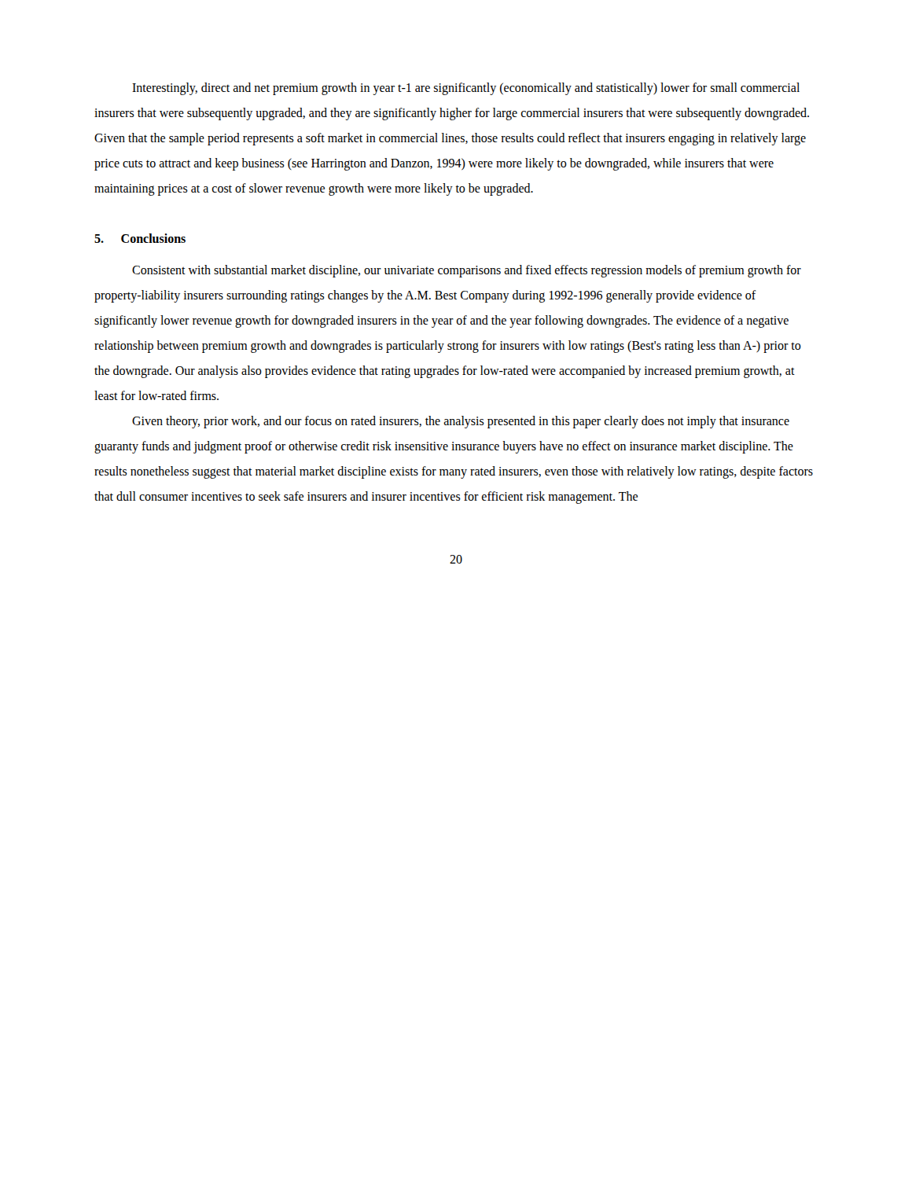Interestingly, direct and net premium growth in year t-1 are significantly (economically and statistically) lower for small commercial insurers that were subsequently upgraded, and they are significantly higher for large commercial insurers that were subsequently downgraded. Given that the sample period represents a soft market in commercial lines, those results could reflect that insurers engaging in relatively large price cuts to attract and keep business (see Harrington and Danzon, 1994) were more likely to be downgraded, while insurers that were maintaining prices at a cost of slower revenue growth were more likely to be upgraded.
5. Conclusions
Consistent with substantial market discipline, our univariate comparisons and fixed effects regression models of premium growth for property-liability insurers surrounding ratings changes by the A.M. Best Company during 1992-1996 generally provide evidence of significantly lower revenue growth for downgraded insurers in the year of and the year following downgrades. The evidence of a negative relationship between premium growth and downgrades is particularly strong for insurers with low ratings (Best's rating less than A-) prior to the downgrade. Our analysis also provides evidence that rating upgrades for low-rated were accompanied by increased premium growth, at least for low-rated firms.
Given theory, prior work, and our focus on rated insurers, the analysis presented in this paper clearly does not imply that insurance guaranty funds and judgment proof or otherwise credit risk insensitive insurance buyers have no effect on insurance market discipline. The results nonetheless suggest that material market discipline exists for many rated insurers, even those with relatively low ratings, despite factors that dull consumer incentives to seek safe insurers and insurer incentives for efficient risk management. The
20